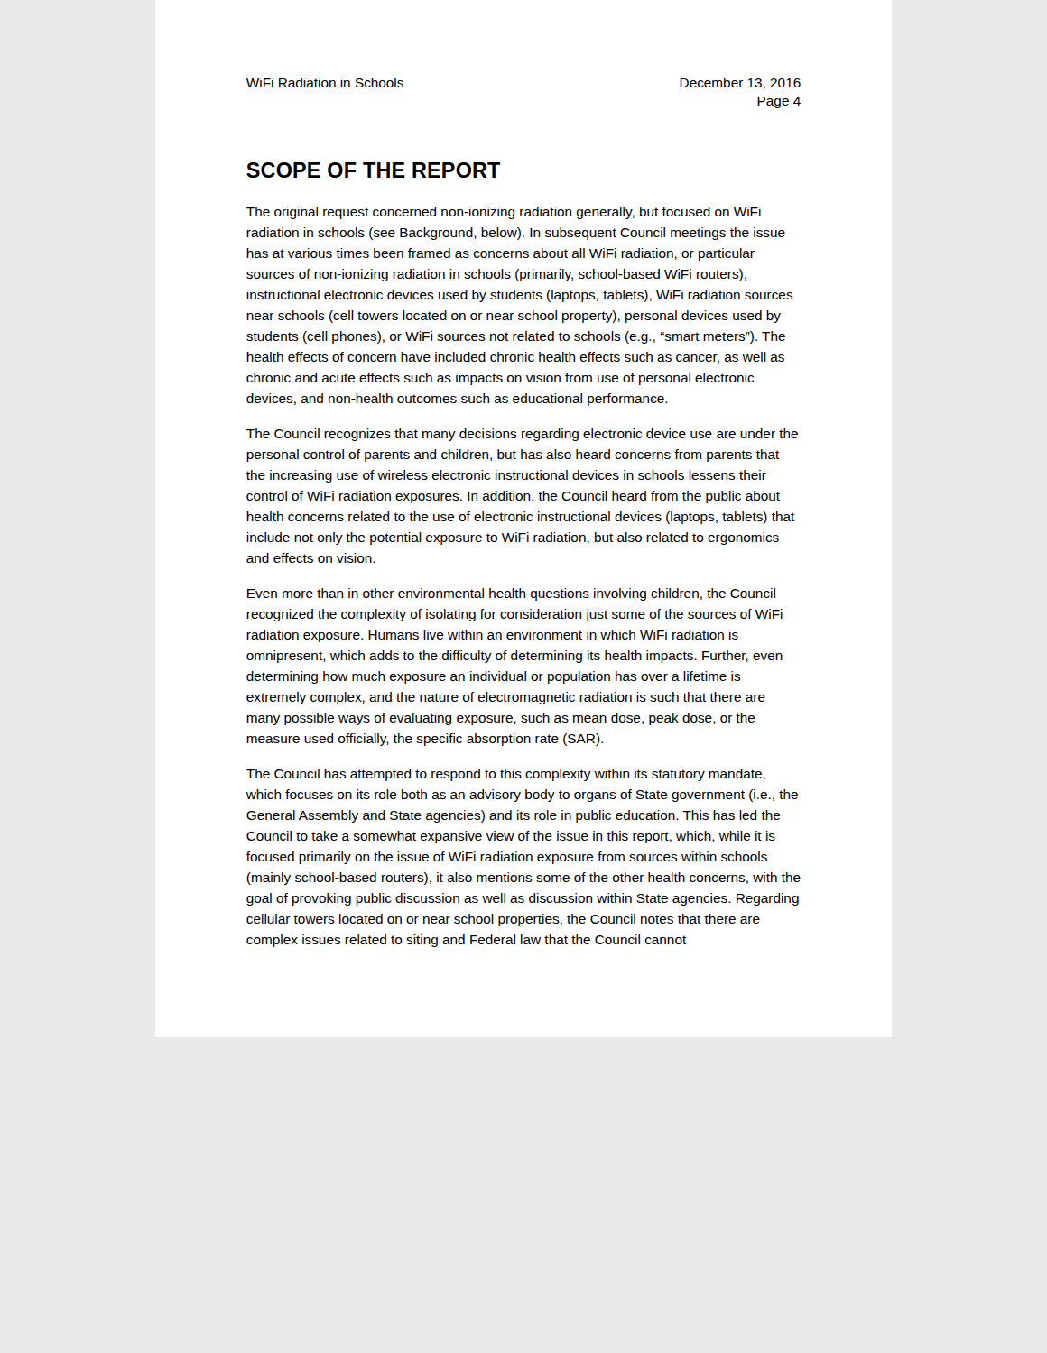WiFi Radiation in Schools
December 13, 2016
Page 4
SCOPE OF THE REPORT
The original request concerned non-ionizing radiation generally, but focused on WiFi radiation in schools (see Background, below). In subsequent Council meetings the issue has at various times been framed as concerns about all WiFi radiation, or particular sources of non-ionizing radiation in schools (primarily, school-based WiFi routers), instructional electronic devices used by students (laptops, tablets), WiFi radiation sources near schools (cell towers located on or near school property), personal devices used by students (cell phones), or WiFi sources not related to schools (e.g., “smart meters”). The health effects of concern have included chronic health effects such as cancer, as well as chronic and acute effects such as impacts on vision from use of personal electronic devices, and non-health outcomes such as educational performance.
The Council recognizes that many decisions regarding electronic device use are under the personal control of parents and children, but has also heard concerns from parents that the increasing use of wireless electronic instructional devices in schools lessens their control of WiFi radiation exposures. In addition, the Council heard from the public about health concerns related to the use of electronic instructional devices (laptops, tablets) that include not only the potential exposure to WiFi radiation, but also related to ergonomics and effects on vision.
Even more than in other environmental health questions involving children, the Council recognized the complexity of isolating for consideration just some of the sources of WiFi radiation exposure. Humans live within an environment in which WiFi radiation is omnipresent, which adds to the difficulty of determining its health impacts. Further, even determining how much exposure an individual or population has over a lifetime is extremely complex, and the nature of electromagnetic radiation is such that there are many possible ways of evaluating exposure, such as mean dose, peak dose, or the measure used officially, the specific absorption rate (SAR).
The Council has attempted to respond to this complexity within its statutory mandate, which focuses on its role both as an advisory body to organs of State government (i.e., the General Assembly and State agencies) and its role in public education. This has led the Council to take a somewhat expansive view of the issue in this report, which, while it is focused primarily on the issue of WiFi radiation exposure from sources within schools (mainly school-based routers), it also mentions some of the other health concerns, with the goal of provoking public discussion as well as discussion within State agencies. Regarding cellular towers located on or near school properties, the Council notes that there are complex issues related to siting and Federal law that the Council cannot